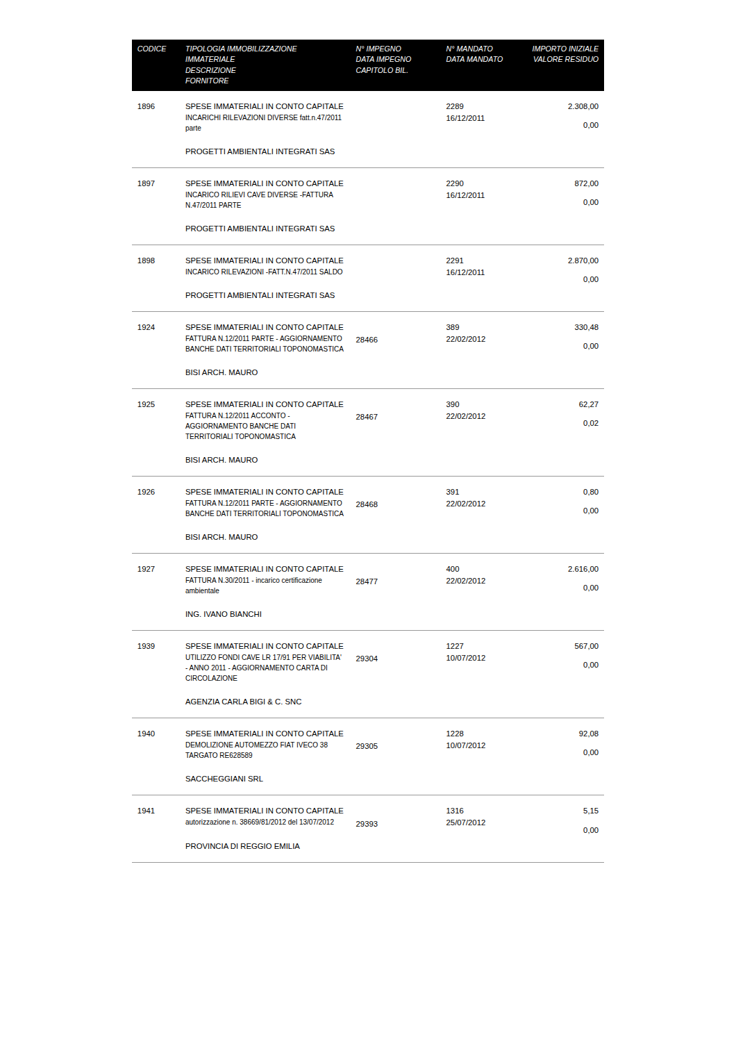| CODICE | TIPOLOGIA IMMOBILIZZAZIONE IMMATERIALE DESCRIZIONE FORNITORE | N° IMPEGNO DATA IMPEGNO CAPITOLO BIL. | N° MANDATO DATA MANDATO | IMPORTO INIZIALE VALORE RESIDUO |
| --- | --- | --- | --- | --- |
| 1896 | SPESE IMMATERIALI IN CONTO CAPITALE INCARICHI RILEVAZIONI DIVERSE fatt.n.47/2011 parte PROGETTI AMBIENTALI INTEGRATI SAS | | 2289 16/12/2011 | 2.308,00 0,00 |
| 1897 | SPESE IMMATERIALI IN CONTO CAPITALE INCARICO RILIEVI CAVE DIVERSE -FATTURA N.47/2011 PARTE PROGETTI AMBIENTALI INTEGRATI SAS | | 2290 16/12/2011 | 872,00 0,00 |
| 1898 | SPESE IMMATERIALI IN CONTO CAPITALE INCARICO RILEVAZIONI -FATT.N.47/2011 SALDO PROGETTI AMBIENTALI INTEGRATI SAS | | 2291 16/12/2011 | 2.870,00 0,00 |
| 1924 | SPESE IMMATERIALI IN CONTO CAPITALE FATTURA N.12/2011 PARTE - AGGIORNAMENTO BANCHE DATI TERRITORIALI TOPONOMASTICA BISI ARCH. MAURO | 28466 | 389 22/02/2012 | 330,48 0,00 |
| 1925 | SPESE IMMATERIALI IN CONTO CAPITALE FATTURA N.12/2011 ACCONTO - AGGIORNAMENTO BANCHE DATI TERRITORIALI TOPONOMASTICA BISI ARCH. MAURO | 28467 | 390 22/02/2012 | 62,27 0,02 |
| 1926 | SPESE IMMATERIALI IN CONTO CAPITALE FATTURA N.12/2011 PARTE - AGGIORNAMENTO BANCHE DATI TERRITORIALI TOPONOMASTICA BISI ARCH. MAURO | 28468 | 391 22/02/2012 | 0,80 0,00 |
| 1927 | SPESE IMMATERIALI IN CONTO CAPITALE FATTURA N.30/2011 - incarico certificazione ambientale ING. IVANO BIANCHI | 28477 | 400 22/02/2012 | 2.616,00 0,00 |
| 1939 | SPESE IMMATERIALI IN CONTO CAPITALE UTILIZZO FONDI CAVE LR 17/91 PER VIABILITA' - ANNO 2011 - AGGIORNAMENTO CARTA DI CIRCOLAZIONE AGENZIA CARLA BIGI & C. SNC | 29304 | 1227 10/07/2012 | 567,00 0,00 |
| 1940 | SPESE IMMATERIALI IN CONTO CAPITALE DEMOLIZIONE AUTOMEZZO FIAT IVECO 38 TARGATO RE628589 SACCHEGGIANI SRL | 29305 | 1228 10/07/2012 | 92,08 0,00 |
| 1941 | SPESE IMMATERIALI IN CONTO CAPITALE autorizzazione n. 38669/81/2012 del 13/07/2012 PROVINCIA DI REGGIO EMILIA | 29393 | 1316 25/07/2012 | 5,15 0,00 |